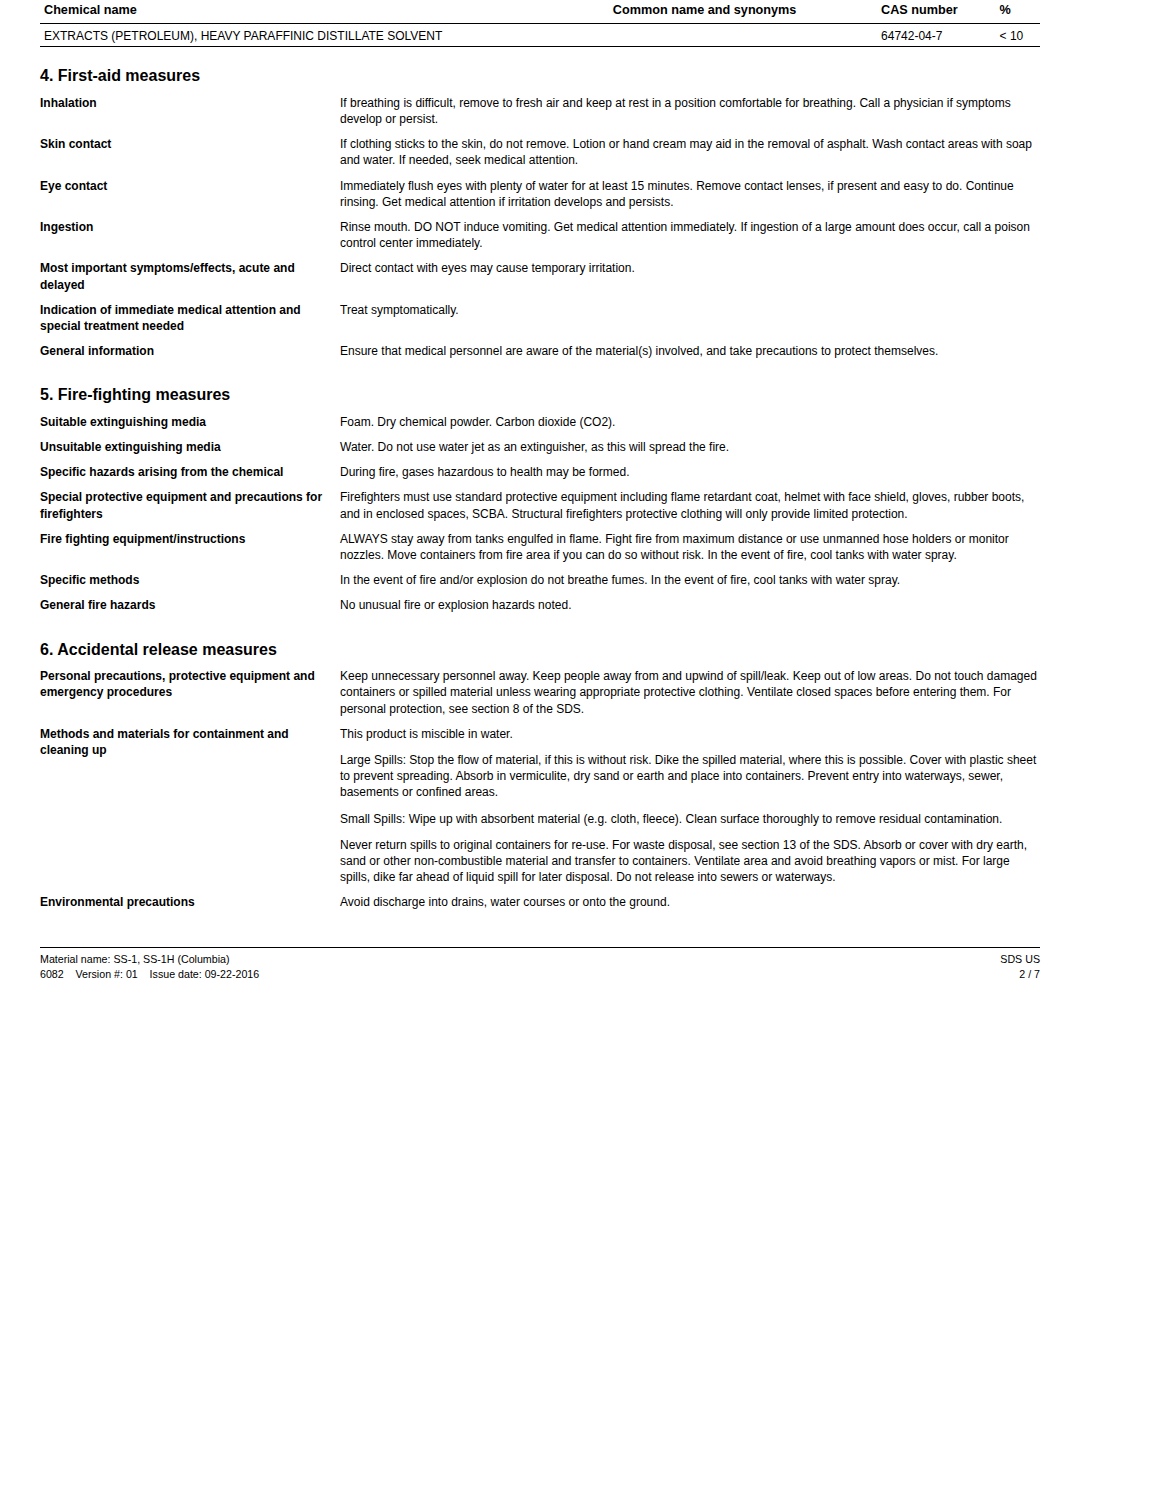| Chemical name | Common name and synonyms | CAS number | % |
| --- | --- | --- | --- |
| EXTRACTS (PETROLEUM), HEAVY PARAFFINIC DISTILLATE SOLVENT | | 64742-04-7 | < 10 |
4. First-aid measures
| Inhalation | If breathing is difficult, remove to fresh air and keep at rest in a position comfortable for breathing. Call a physician if symptoms develop or persist. |
| Skin contact | If clothing sticks to the skin, do not remove. Lotion or hand cream may aid in the removal of asphalt. Wash contact areas with soap and water. If needed, seek medical attention. |
| Eye contact | Immediately flush eyes with plenty of water for at least 15 minutes. Remove contact lenses, if present and easy to do. Continue rinsing. Get medical attention if irritation develops and persists. |
| Ingestion | Rinse mouth. DO NOT induce vomiting. Get medical attention immediately. If ingestion of a large amount does occur, call a poison control center immediately. |
| Most important symptoms/effects, acute and delayed | Direct contact with eyes may cause temporary irritation. |
| Indication of immediate medical attention and special treatment needed | Treat symptomatically. |
| General information | Ensure that medical personnel are aware of the material(s) involved, and take precautions to protect themselves. |
5. Fire-fighting measures
| Suitable extinguishing media | Foam. Dry chemical powder. Carbon dioxide (CO2). |
| Unsuitable extinguishing media | Water. Do not use water jet as an extinguisher, as this will spread the fire. |
| Specific hazards arising from the chemical | During fire, gases hazardous to health may be formed. |
| Special protective equipment and precautions for firefighters | Firefighters must use standard protective equipment including flame retardant coat, helmet with face shield, gloves, rubber boots, and in enclosed spaces, SCBA. Structural firefighters protective clothing will only provide limited protection. |
| Fire fighting equipment/instructions | ALWAYS stay away from tanks engulfed in flame. Fight fire from maximum distance or use unmanned hose holders or monitor nozzles. Move containers from fire area if you can do so without risk. In the event of fire, cool tanks with water spray. |
| Specific methods | In the event of fire and/or explosion do not breathe fumes. In the event of fire, cool tanks with water spray. |
| General fire hazards | No unusual fire or explosion hazards noted. |
6. Accidental release measures
| Personal precautions, protective equipment and emergency procedures | Keep unnecessary personnel away. Keep people away from and upwind of spill/leak. Keep out of low areas. Do not touch damaged containers or spilled material unless wearing appropriate protective clothing. Ventilate closed spaces before entering them. For personal protection, see section 8 of the SDS. |
| Methods and materials for containment and cleaning up | This product is miscible in water. Large Spills: Stop the flow of material, if this is without risk. Dike the spilled material, where this is possible. Cover with plastic sheet to prevent spreading. Absorb in vermiculite, dry sand or earth and place into containers. Prevent entry into waterways, sewer, basements or confined areas. Small Spills: Wipe up with absorbent material (e.g. cloth, fleece). Clean surface thoroughly to remove residual contamination. Never return spills to original containers for re-use. For waste disposal, see section 13 of the SDS. Absorb or cover with dry earth, sand or other non-combustible material and transfer to containers. Ventilate area and avoid breathing vapors or mist. For large spills, dike far ahead of liquid spill for later disposal. Do not release into sewers or waterways. |
| Environmental precautions | Avoid discharge into drains, water courses or onto the ground. |
Material name: SS-1, SS-1H (Columbia)
6082 Version #: 01 Issue date: 09-22-2016
SDS US
2 / 7